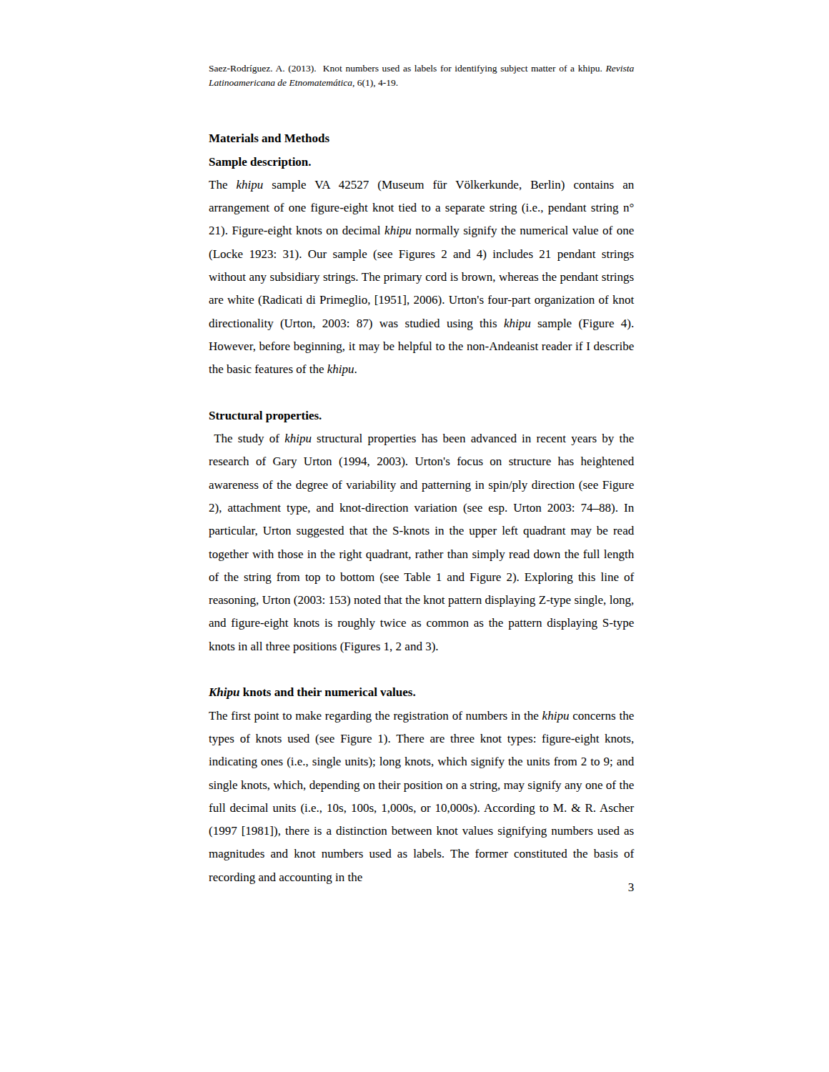Saez-Rodríguez. A. (2013). Knot numbers used as labels for identifying subject matter of a khipu. Revista Latinoamericana de Etnomatemática, 6(1), 4-19.
Materials and Methods
Sample description.
The khipu sample VA 42527 (Museum für Völkerkunde, Berlin) contains an arrangement of one figure-eight knot tied to a separate string (i.e., pendant string n° 21). Figure-eight knots on decimal khipu normally signify the numerical value of one (Locke 1923: 31). Our sample (see Figures 2 and 4) includes 21 pendant strings without any subsidiary strings. The primary cord is brown, whereas the pendant strings are white (Radicati di Primeglio, [1951], 2006). Urton's four-part organization of knot directionality (Urton, 2003: 87) was studied using this khipu sample (Figure 4). However, before beginning, it may be helpful to the non-Andeanist reader if I describe the basic features of the khipu.
Structural properties.
The study of khipu structural properties has been advanced in recent years by the research of Gary Urton (1994, 2003). Urton's focus on structure has heightened awareness of the degree of variability and patterning in spin/ply direction (see Figure 2), attachment type, and knot-direction variation (see esp. Urton 2003: 74–88). In particular, Urton suggested that the S-knots in the upper left quadrant may be read together with those in the right quadrant, rather than simply read down the full length of the string from top to bottom (see Table 1 and Figure 2). Exploring this line of reasoning, Urton (2003: 153) noted that the knot pattern displaying Z-type single, long, and figure-eight knots is roughly twice as common as the pattern displaying S-type knots in all three positions (Figures 1, 2 and 3).
Khipu knots and their numerical values.
The first point to make regarding the registration of numbers in the khipu concerns the types of knots used (see Figure 1). There are three knot types: figure-eight knots, indicating ones (i.e., single units); long knots, which signify the units from 2 to 9; and single knots, which, depending on their position on a string, may signify any one of the full decimal units (i.e., 10s, 100s, 1,000s, or 10,000s). According to M. & R. Ascher (1997 [1981]), there is a distinction between knot values signifying numbers used as magnitudes and knot numbers used as labels. The former constituted the basis of recording and accounting in the
3